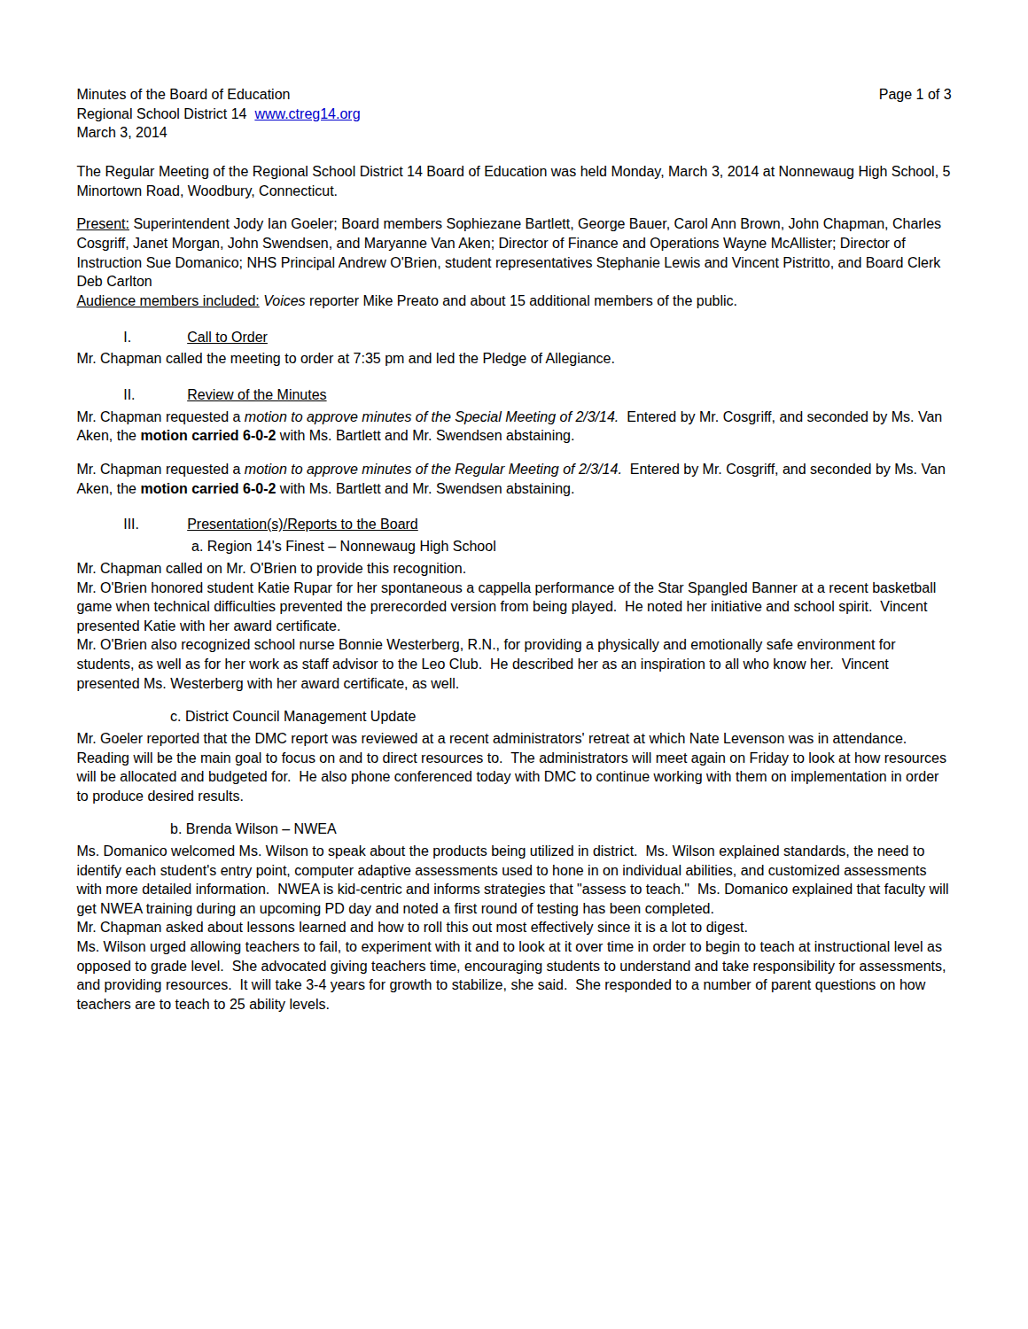Minutes of the Board of Education
Page 1 of 3
Regional School District 14 www.ctreg14.org
March 3, 2014
The Regular Meeting of the Regional School District 14 Board of Education was held Monday, March 3, 2014 at Nonnewaug High School, 5 Minortown Road, Woodbury, Connecticut.
Present: Superintendent Jody Ian Goeler; Board members Sophiezane Bartlett, George Bauer, Carol Ann Brown, John Chapman, Charles Cosgriff, Janet Morgan, John Swendsen, and Maryanne Van Aken; Director of Finance and Operations Wayne McAllister; Director of Instruction Sue Domanico; NHS Principal Andrew O'Brien, student representatives Stephanie Lewis and Vincent Pistritto, and Board Clerk Deb Carlton
Audience members included: Voices reporter Mike Preato and about 15 additional members of the public.
I. Call to Order
Mr. Chapman called the meeting to order at 7:35 pm and led the Pledge of Allegiance.
II. Review of the Minutes
Mr. Chapman requested a motion to approve minutes of the Special Meeting of 2/3/14. Entered by Mr. Cosgriff, and seconded by Ms. Van Aken, the motion carried 6-0-2 with Ms. Bartlett and Mr. Swendsen abstaining.
Mr. Chapman requested a motion to approve minutes of the Regular Meeting of 2/3/14. Entered by Mr. Cosgriff, and seconded by Ms. Van Aken, the motion carried 6-0-2 with Ms. Bartlett and Mr. Swendsen abstaining.
III. Presentation(s)/Reports to the Board
a. Region 14's Finest – Nonnewaug High School
Mr. Chapman called on Mr. O'Brien to provide this recognition.
Mr. O'Brien honored student Katie Rupar for her spontaneous a cappella performance of the Star Spangled Banner at a recent basketball game when technical difficulties prevented the prerecorded version from being played. He noted her initiative and school spirit. Vincent presented Katie with her award certificate.
Mr. O'Brien also recognized school nurse Bonnie Westerberg, R.N., for providing a physically and emotionally safe environment for students, as well as for her work as staff advisor to the Leo Club. He described her as an inspiration to all who know her. Vincent presented Ms. Westerberg with her award certificate, as well.
c. District Council Management Update
Mr. Goeler reported that the DMC report was reviewed at a recent administrators' retreat at which Nate Levenson was in attendance. Reading will be the main goal to focus on and to direct resources to. The administrators will meet again on Friday to look at how resources will be allocated and budgeted for. He also phone conferenced today with DMC to continue working with them on implementation in order to produce desired results.
b. Brenda Wilson – NWEA
Ms. Domanico welcomed Ms. Wilson to speak about the products being utilized in district. Ms. Wilson explained standards, the need to identify each student's entry point, computer adaptive assessments used to hone in on individual abilities, and customized assessments with more detailed information. NWEA is kid-centric and informs strategies that "assess to teach." Ms. Domanico explained that faculty will get NWEA training during an upcoming PD day and noted a first round of testing has been completed.
Mr. Chapman asked about lessons learned and how to roll this out most effectively since it is a lot to digest.
Ms. Wilson urged allowing teachers to fail, to experiment with it and to look at it over time in order to begin to teach at instructional level as opposed to grade level. She advocated giving teachers time, encouraging students to understand and take responsibility for assessments, and providing resources. It will take 3-4 years for growth to stabilize, she said. She responded to a number of parent questions on how teachers are to teach to 25 ability levels.